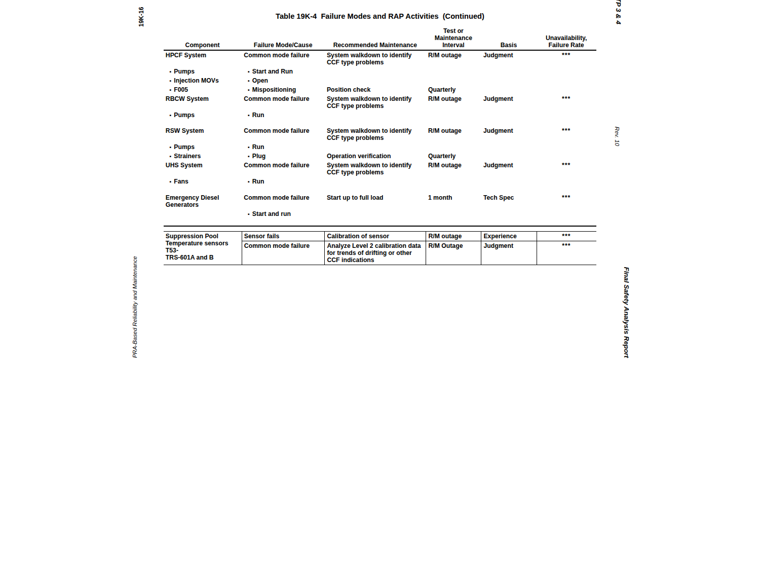19K-16
PRA-Based Reliability and Maintenance
STP 3 & 4
Rev. 10
Final Safety Analysis Report
Table 19K-4 Failure Modes and RAP Activities (Continued)
| Component | Failure Mode/Cause | Recommended Maintenance | Test or Maintenance Interval | Basis | Unavailability, Failure Rate |
| --- | --- | --- | --- | --- | --- |
| HPCF System | Common mode failure | System walkdown to identify CCF type problems | R/M outage | Judgment | *** |
| Pumps | Start and Run | | | | |
| Injection MOVs | Open | | | | |
| F005 | Mispositioning | Position check | Quarterly | | |
| RBCW System | Common mode failure | System walkdown to identify CCF type problems | R/M outage | Judgment | *** |
| Pumps | Run | | | | |
| RSW System | Common mode failure | System walkdown to identify CCF type problems | R/M outage | Judgment | *** |
| Pumps | Run | | | | |
| Strainers | Plug | Operation verification | Quarterly | | |
| UHS System | Common mode failure | System walkdown to identify CCF type problems | R/M outage | Judgment | *** |
| Fans | Run | | | | |
| Emergency Diesel Generators | Common mode failure | Start up to full load | 1 month | Tech Spec | *** |
| | Start and run | | | | |
| Suppression Pool Temperature sensors T53- TRS-601A and B | Sensor fails | Calibration of sensor | R/M outage | Experience | *** |
| Common mode failure | Analyze Level 2 calibration data for trends of drifting or other CCF indications | R/M Outage | Judgment | *** |